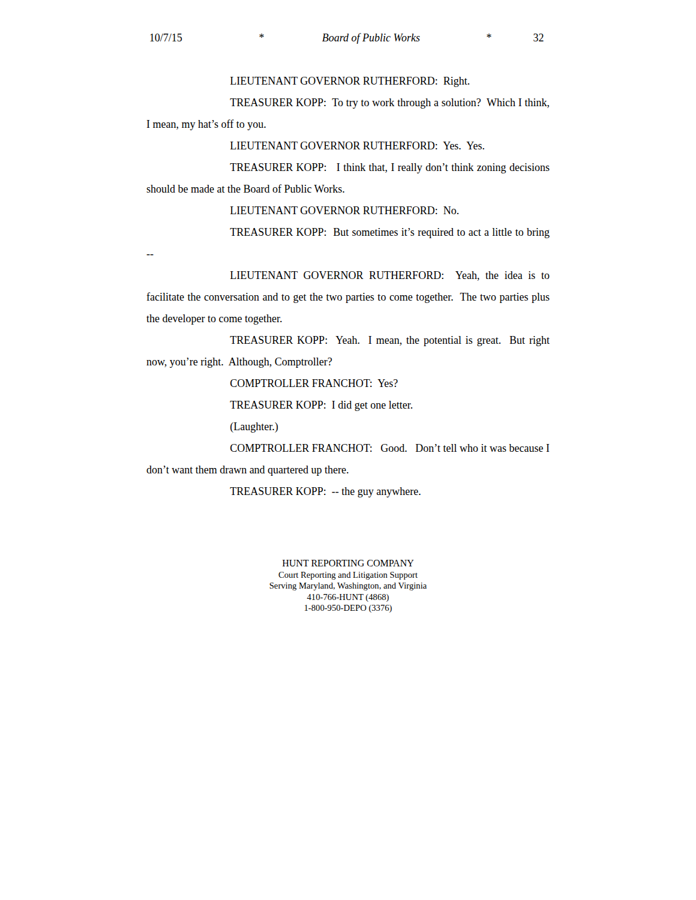10/7/15 * Board of Public Works * 32
LIEUTENANT GOVERNOR RUTHERFORD: Right.
TREASURER KOPP: To try to work through a solution? Which I think, I mean, my hat’s off to you.
LIEUTENANT GOVERNOR RUTHERFORD: Yes. Yes.
TREASURER KOPP: I think that, I really don’t think zoning decisions should be made at the Board of Public Works.
LIEUTENANT GOVERNOR RUTHERFORD: No.
TREASURER KOPP: But sometimes it’s required to act a little to bring --
LIEUTENANT GOVERNOR RUTHERFORD: Yeah, the idea is to facilitate the conversation and to get the two parties to come together. The two parties plus the developer to come together.
TREASURER KOPP: Yeah. I mean, the potential is great. But right now, you’re right. Although, Comptroller?
COMPTROLLER FRANCHOT: Yes?
TREASURER KOPP: I did get one letter.
(Laughter.)
COMPTROLLER FRANCHOT: Good. Don’t tell who it was because I don’t want them drawn and quartered up there.
TREASURER KOPP: -- the guy anywhere.
HUNT REPORTING COMPANY
Court Reporting and Litigation Support
Serving Maryland, Washington, and Virginia
410-766-HUNT (4868)
1-800-950-DEPO (3376)